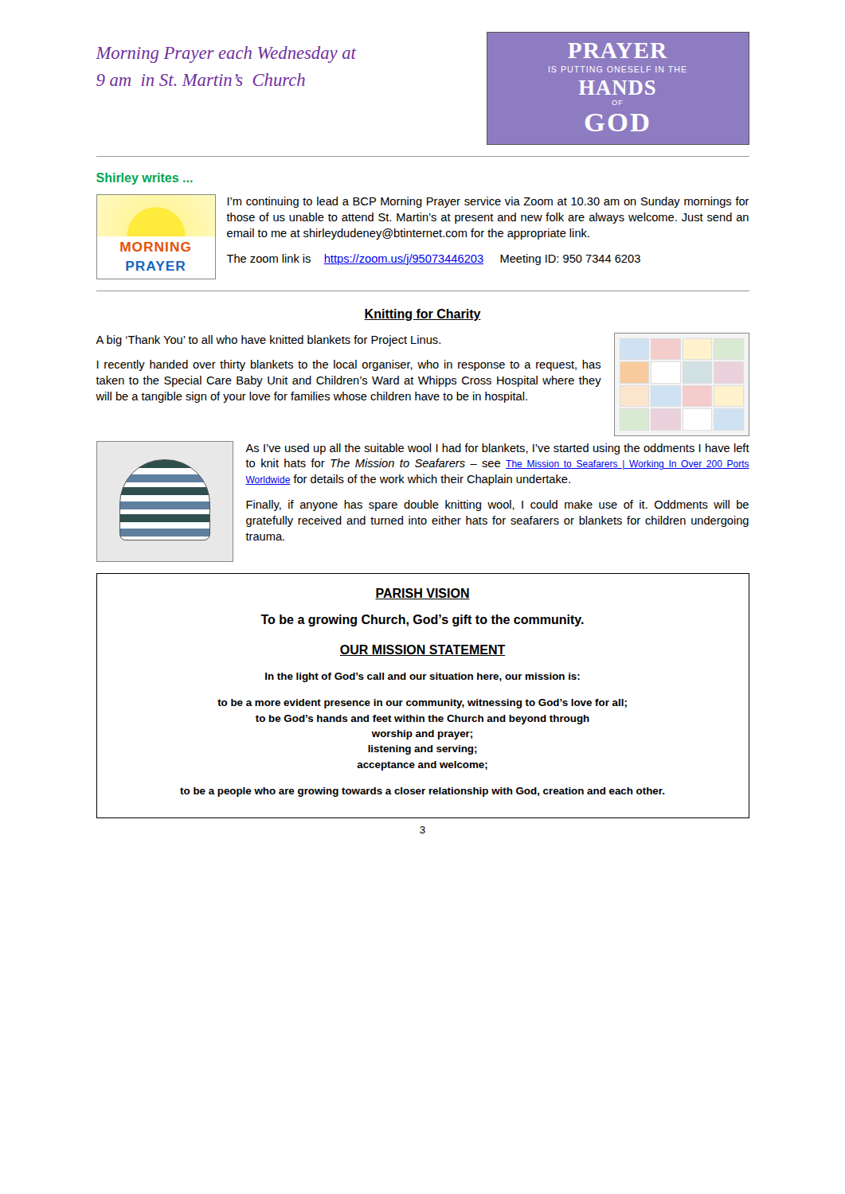Morning Prayer each Wednesday at
9 am in St. Martin’s Church
PRAYER
IS PUTTING ONESELF IN THE
HANDS
OF
GOD
Shirley writes ...
MORNING
PRAYER
I’m continuing to lead a BCP Morning Prayer service via Zoom at 10.30 am on Sunday mornings for those of us unable to attend St. Martin’s at present and new folk are always welcome. Just send an email to me at shirleydudeney@btinternet.com for the appropriate link.
The zoom link is https://zoom.us/j/95073446203 Meeting ID: 950 7344 6203
Knitting for Charity
A big ‘Thank You’ to all who have knitted blankets for Project Linus.
I recently handed over thirty blankets to the local organiser, who in response to a request, has taken to the Special Care Baby Unit and Children’s Ward at Whipps Cross Hospital where they will be a tangible sign of your love for families whose children have to be in hospital.
As I’ve used up all the suitable wool I had for blankets, I’ve started using the oddments I have left to knit hats for The Mission to Seafarers – see The Mission to Seafarers | Working In Over 200 Ports Worldwide for details of the work which their Chaplain undertake.
Finally, if anyone has spare double knitting wool, I could make use of it. Oddments will be gratefully received and turned into either hats for seafarers or blankets for children undergoing trauma.
PARISH VISION
To be a growing Church, God’s gift to the community.
OUR MISSION STATEMENT
In the light of God’s call and our situation here, our mission is:
to be a more evident presence in our community, witnessing to God’s love for all;
to be God’s hands and feet within the Church and beyond through
worship and prayer;
listening and serving;
acceptance and welcome;
to be a people who are growing towards a closer relationship with God, creation and each other.
3